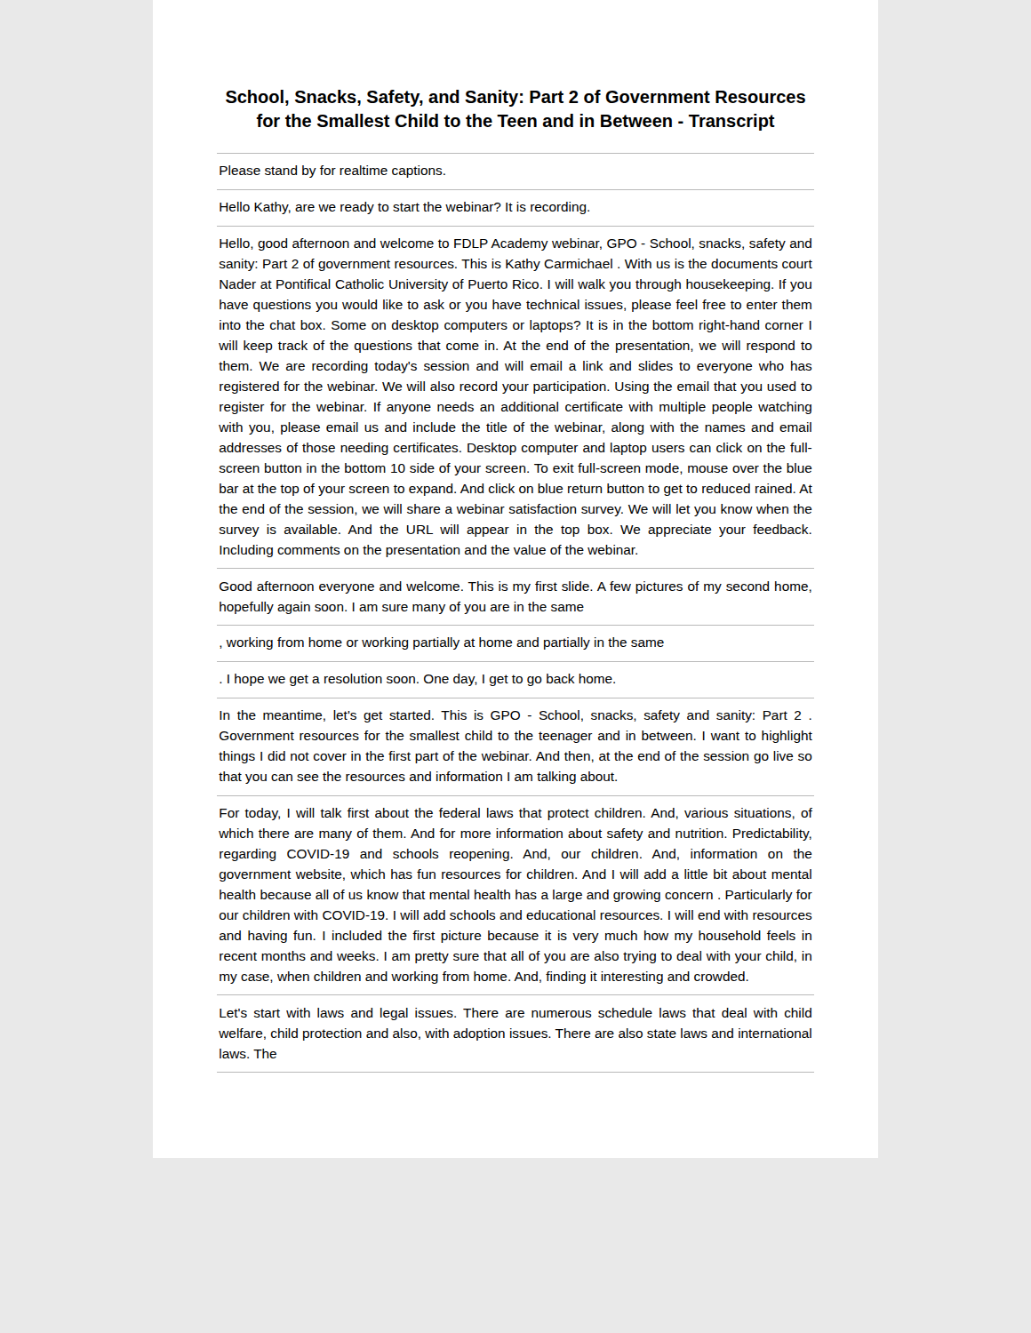School, Snacks, Safety, and Sanity: Part 2 of Government Resources for the Smallest Child to the Teen and in Between - Transcript
| Please stand by for realtime captions. |
| Hello Kathy, are we ready to start the webinar? It is recording. |
| Hello, good afternoon and welcome to FDLP Academy webinar, GPO - School, snacks, safety and sanity: Part 2 of government resources. This is Kathy Carmichael . With us is the documents court Nader at Pontifical Catholic University of Puerto Rico. I will walk you through housekeeping. If you have questions you would like to ask or you have technical issues, please feel free to enter them into the chat box. Some on desktop computers or laptops? It is in the bottom right-hand corner I will keep track of the questions that come in. At the end of the presentation, we will respond to them. We are recording today's session and will email a link and slides to everyone who has registered for the webinar. We will also record your participation. Using the email that you used to register for the webinar. If anyone needs an additional certificate with multiple people watching with you, please email us and include the title of the webinar, along with the names and email addresses of those needing certificates. Desktop computer and laptop users can click on the full-screen button in the bottom 10 side of your screen. To exit full-screen mode, mouse over the blue bar at the top of your screen to expand. And click on blue return button to get to reduced rained. At the end of the session, we will share a webinar satisfaction survey. We will let you know when the survey is available. And the URL will appear in the top box. We appreciate your feedback. Including comments on the presentation and the value of the webinar. |
| Good afternoon everyone and welcome. This is my first slide. A few pictures of my second home, hopefully again soon. I am sure many of you are in the same |
| , working from home or working partially at home and partially in the same |
| . I hope we get a resolution soon. One day, I get to go back home. |
| In the meantime, let's get started. This is GPO - School, snacks, safety and sanity: Part 2 . Government resources for the smallest child to the teenager and in between. I want to highlight things I did not cover in the first part of the webinar. And then, at the end of the session go live so that you can see the resources and information I am talking about. |
| For today, I will talk first about the federal laws that protect children. And, various situations, of which there are many of them. And for more information about safety and nutrition. Predictability, regarding COVID-19 and schools reopening. And, our children. And, information on the government website, which has fun resources for children. And I will add a little bit about mental health because all of us know that mental health has a large and growing concern . Particularly for our children with COVID-19. I will add schools and educational resources. I will end with resources and having fun. I included the first picture because it is very much how my household feels in recent months and weeks. I am pretty sure that all of you are also trying to deal with your child, in my case, when children and working from home. And, finding it interesting and crowded. |
| Let's start with laws and legal issues. There are numerous schedule laws that deal with child welfare, child protection and also, with adoption issues. There are also state laws and international laws. The |